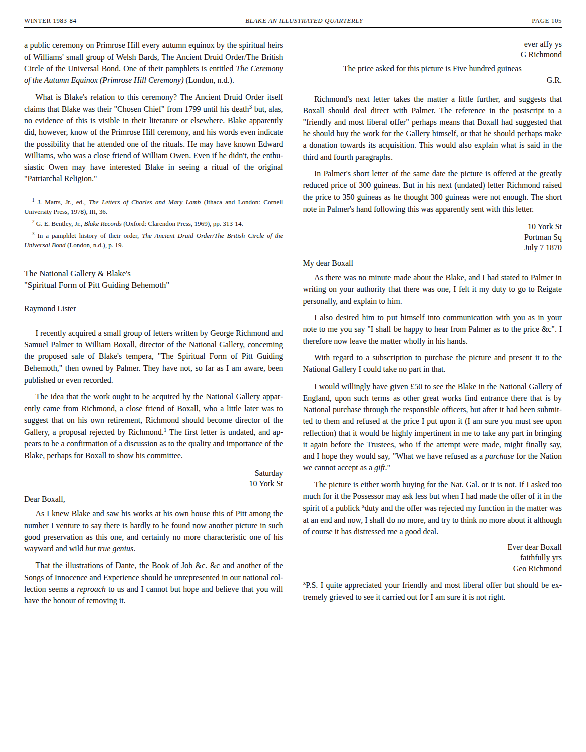WINTER 1983-84 BLAKE AN ILLUSTRATED QUARTERLY PAGE 105
a public ceremony on Primrose Hill every autumn equinox by the spiritual heirs of Williams' small group of Welsh Bards, The Ancient Druid Order/The British Circle of the Universal Bond. One of their pamphlets is entitled The Ceremony of the Autumn Equinox (Primrose Hill Ceremony) (London, n.d.).
What is Blake's relation to this ceremony? The Ancient Druid Order itself claims that Blake was their "Chosen Chief" from 1799 until his death3 but, alas, no evidence of this is visible in their literature or elsewhere. Blake apparently did, however, know of the Primrose Hill ceremony, and his words even indicate the possibility that he attended one of the rituals. He may have known Edward Williams, who was a close friend of William Owen. Even if he didn't, the enthusiastic Owen may have interested Blake in seeing a ritual of the original "Patriarchal Religion."
1 J. Marrs, Jr., ed., The Letters of Charles and Mary Lamb (Ithaca and London: Cornell University Press, 1978), III, 36.
2 G. E. Bentley, Jr., Blake Records (Oxford: Clarendon Press, 1969), pp. 313-14.
3 In a pamphlet history of their order, The Ancient Druid Order/The British Circle of the Universal Bond (London, n.d.), p. 19.
The National Gallery & Blake's
"Spiritual Form of Pitt Guiding Behemoth"
Raymond Lister
I recently acquired a small group of letters written by George Richmond and Samuel Palmer to William Boxall, director of the National Gallery, concerning the proposed sale of Blake's tempera, "The Spiritual Form of Pitt Guiding Behemoth," then owned by Palmer. They have not, so far as I am aware, been published or even recorded.
The idea that the work ought to be acquired by the National Gallery apparently came from Richmond, a close friend of Boxall, who a little later was to suggest that on his own retirement, Richmond should become director of the Gallery, a proposal rejected by Richmond.1 The first letter is undated, and appears to be a confirmation of a discussion as to the quality and importance of the Blake, perhaps for Boxall to show his committee.
Saturday
10 York St
Dear Boxall,
As I knew Blake and saw his works at his own house this of Pitt among the number I venture to say there is hardly to be found now another picture in such good preservation as this one, and certainly no more characteristic one of his wayward and wild but true genius.
That the illustrations of Dante, the Book of Job &c. &c and another of the Songs of Innocence and Experience should be unrepresented in our national collection seems a reproach to us and I cannot but hope and believe that you will have the honour of removing it.
ever affy ys
G Richmond
The price asked for this picture is Five hundred guineasG.R.
Richmond's next letter takes the matter a little further, and suggests that Boxall should deal direct with Palmer. The reference in the postscript to a "friendly and most liberal offer" perhaps means that Boxall had suggested that he should buy the work for the Gallery himself, or that he should perhaps make a donation towards its acquisition. This would also explain what is said in the third and fourth paragraphs.
In Palmer's short letter of the same date the picture is offered at the greatly reduced price of 300 guineas. But in his next (undated) letter Richmond raised the price to 350 guineas as he thought 300 guineas were not enough. The short note in Palmer's hand following this was apparently sent with this letter.
10 York St
Portman Sq
July 7 1870
My dear Boxall
As there was no minute made about the Blake, and I had stated to Palmer in writing on your authority that there was one, I felt it my duty to go to Reigate personally, and explain to him.
I also desired him to put himself into communication with you as in your note to me you say "I shall be happy to hear from Palmer as to the price &c". I therefore now leave the matter wholly in his hands.
With regard to a subscription to purchase the picture and present it to the National Gallery I could take no part in that.
I would willingly have given £50 to see the Blake in the National Gallery of England, upon such terms as other great works find entrance there that is by National purchase through the responsible officers, but after it had been submitted to them and refused at the price I put upon it (I am sure you must see upon reflection) that it would be highly impertinent in me to take any part in bringing it again before the Trustees, who if the attempt were made, might finally say, and I hope they would say, "What we have refused as a purchase for the Nation we cannot accept as a gift."
The picture is either worth buying for the Nat. Gal. or it is not. If I asked too much for it the Possessor may ask less but when I had made the offer of it in the spirit of a publick xduty and the offer was rejected my function in the matter was at an end and now, I shall do no more, and try to think no more about it although of course it has distressed me a good deal.
Ever dear Boxall
faithfully yrs
Geo Richmond
x P.S. I quite appreciated your friendly and most liberal offer but should be extremely grieved to see it carried out for I am sure it is not right.